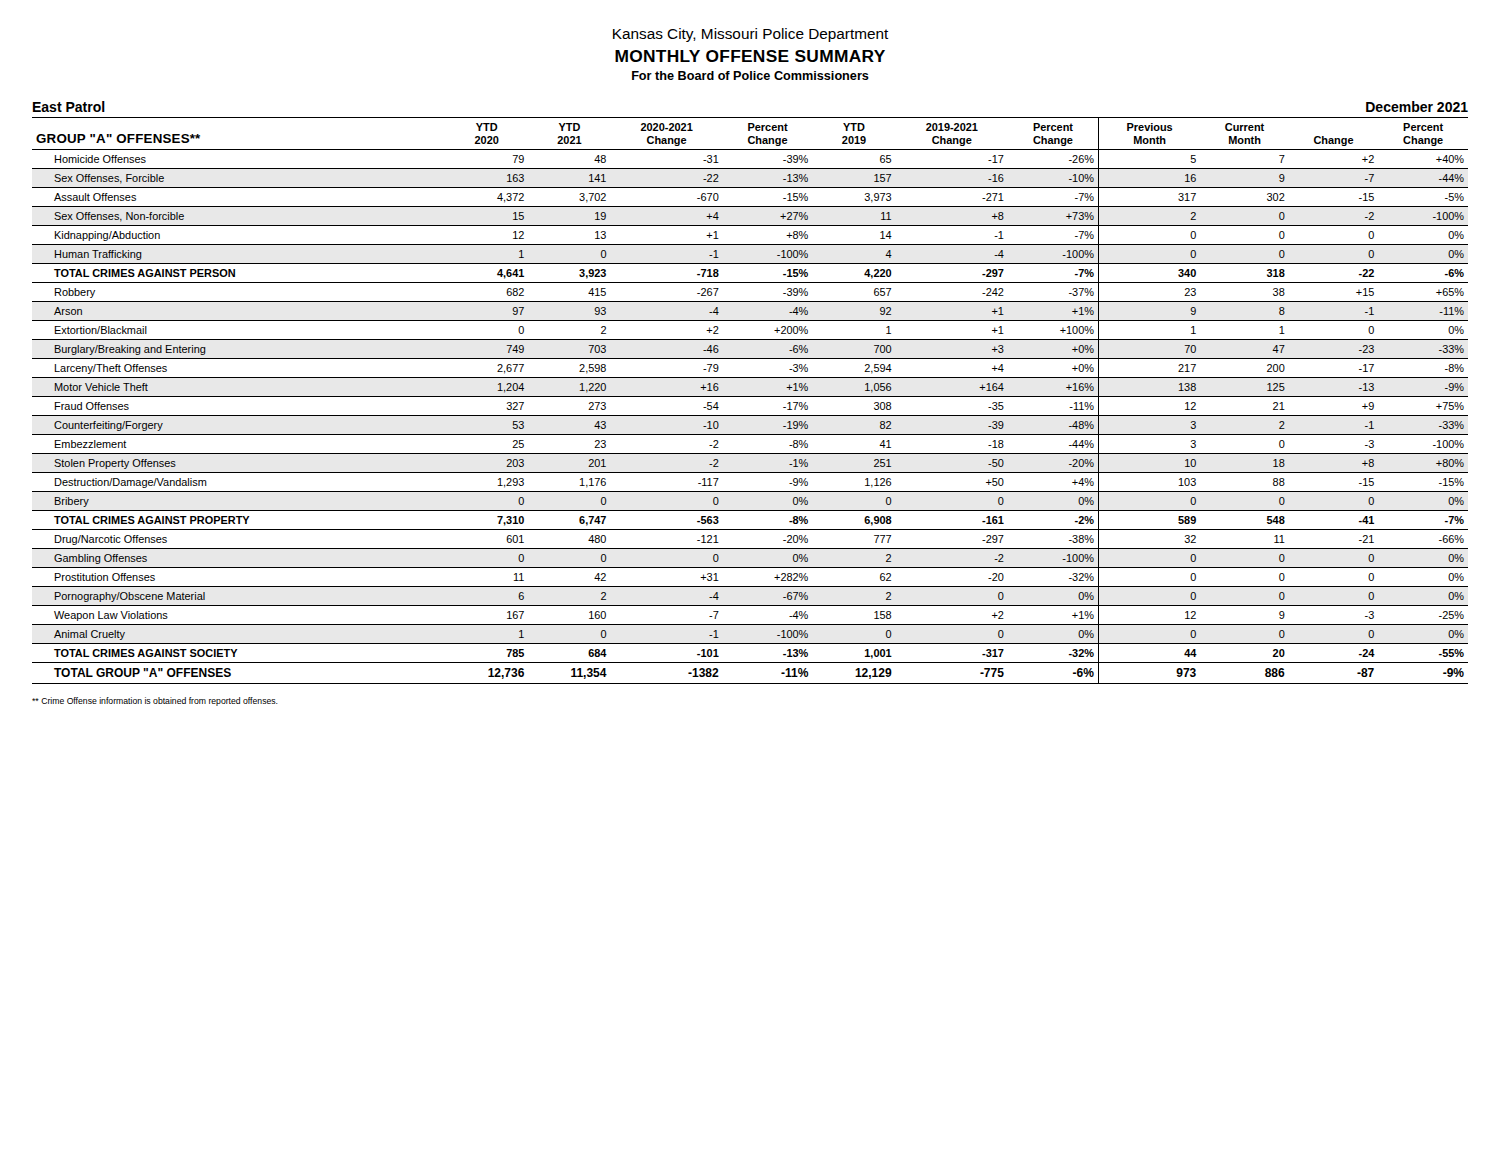Kansas City, Missouri Police Department
MONTHLY OFFENSE SUMMARY
For the Board of Police Commissioners
East Patrol December 2021
| GROUP "A" OFFENSES** | YTD 2020 | YTD 2021 | 2020-2021 Change | Percent Change | YTD 2019 | 2019-2021 Change | Percent Change | Previous Month | Current Month | Change | Percent Change |
| --- | --- | --- | --- | --- | --- | --- | --- | --- | --- | --- | --- |
| Homicide Offenses | 79 | 48 | -31 | -39% | 65 | -17 | -26% | 5 | 7 | +2 | +40% |
| Sex Offenses, Forcible | 163 | 141 | -22 | -13% | 157 | -16 | -10% | 16 | 9 | -7 | -44% |
| Assault Offenses | 4,372 | 3,702 | -670 | -15% | 3,973 | -271 | -7% | 317 | 302 | -15 | -5% |
| Sex Offenses, Non-forcible | 15 | 19 | +4 | +27% | 11 | +8 | +73% | 2 | 0 | -2 | -100% |
| Kidnapping/Abduction | 12 | 13 | +1 | +8% | 14 | -1 | -7% | 0 | 0 | 0 | 0% |
| Human Trafficking | 1 | 0 | -1 | -100% | 4 | -4 | -100% | 0 | 0 | 0 | 0% |
| TOTAL CRIMES AGAINST PERSON | 4,641 | 3,923 | -718 | -15% | 4,220 | -297 | -7% | 340 | 318 | -22 | -6% |
| Robbery | 682 | 415 | -267 | -39% | 657 | -242 | -37% | 23 | 38 | +15 | +65% |
| Arson | 97 | 93 | -4 | -4% | 92 | +1 | +1% | 9 | 8 | -1 | -11% |
| Extortion/Blackmail | 0 | 2 | +2 | +200% | 1 | +1 | +100% | 1 | 1 | 0 | 0% |
| Burglary/Breaking and Entering | 749 | 703 | -46 | -6% | 700 | +3 | +0% | 70 | 47 | -23 | -33% |
| Larceny/Theft Offenses | 2,677 | 2,598 | -79 | -3% | 2,594 | +4 | +0% | 217 | 200 | -17 | -8% |
| Motor Vehicle Theft | 1,204 | 1,220 | +16 | +1% | 1,056 | +164 | +16% | 138 | 125 | -13 | -9% |
| Fraud Offenses | 327 | 273 | -54 | -17% | 308 | -35 | -11% | 12 | 21 | +9 | +75% |
| Counterfeiting/Forgery | 53 | 43 | -10 | -19% | 82 | -39 | -48% | 3 | 2 | -1 | -33% |
| Embezzlement | 25 | 23 | -2 | -8% | 41 | -18 | -44% | 3 | 0 | -3 | -100% |
| Stolen Property Offenses | 203 | 201 | -2 | -1% | 251 | -50 | -20% | 10 | 18 | +8 | +80% |
| Destruction/Damage/Vandalism | 1,293 | 1,176 | -117 | -9% | 1,126 | +50 | +4% | 103 | 88 | -15 | -15% |
| Bribery | 0 | 0 | 0 | 0% | 0 | 0 | 0% | 0 | 0 | 0 | 0% |
| TOTAL CRIMES AGAINST PROPERTY | 7,310 | 6,747 | -563 | -8% | 6,908 | -161 | -2% | 589 | 548 | -41 | -7% |
| Drug/Narcotic Offenses | 601 | 480 | -121 | -20% | 777 | -297 | -38% | 32 | 11 | -21 | -66% |
| Gambling Offenses | 0 | 0 | 0 | 0% | 2 | -2 | -100% | 0 | 0 | 0 | 0% |
| Prostitution Offenses | 11 | 42 | +31 | +282% | 62 | -20 | -32% | 0 | 0 | 0 | 0% |
| Pornography/Obscene Material | 6 | 2 | -4 | -67% | 2 | 0 | 0% | 0 | 0 | 0 | 0% |
| Weapon Law Violations | 167 | 160 | -7 | -4% | 158 | +2 | +1% | 12 | 9 | -3 | -25% |
| Animal Cruelty | 1 | 0 | -1 | -100% | 0 | 0 | 0% | 0 | 0 | 0 | 0% |
| TOTAL CRIMES AGAINST SOCIETY | 785 | 684 | -101 | -13% | 1,001 | -317 | -32% | 44 | 20 | -24 | -55% |
| TOTAL GROUP "A" OFFENSES | 12,736 | 11,354 | -1382 | -11% | 12,129 | -775 | -6% | 973 | 886 | -87 | -9% |
** Crime Offense information is obtained from reported offenses.